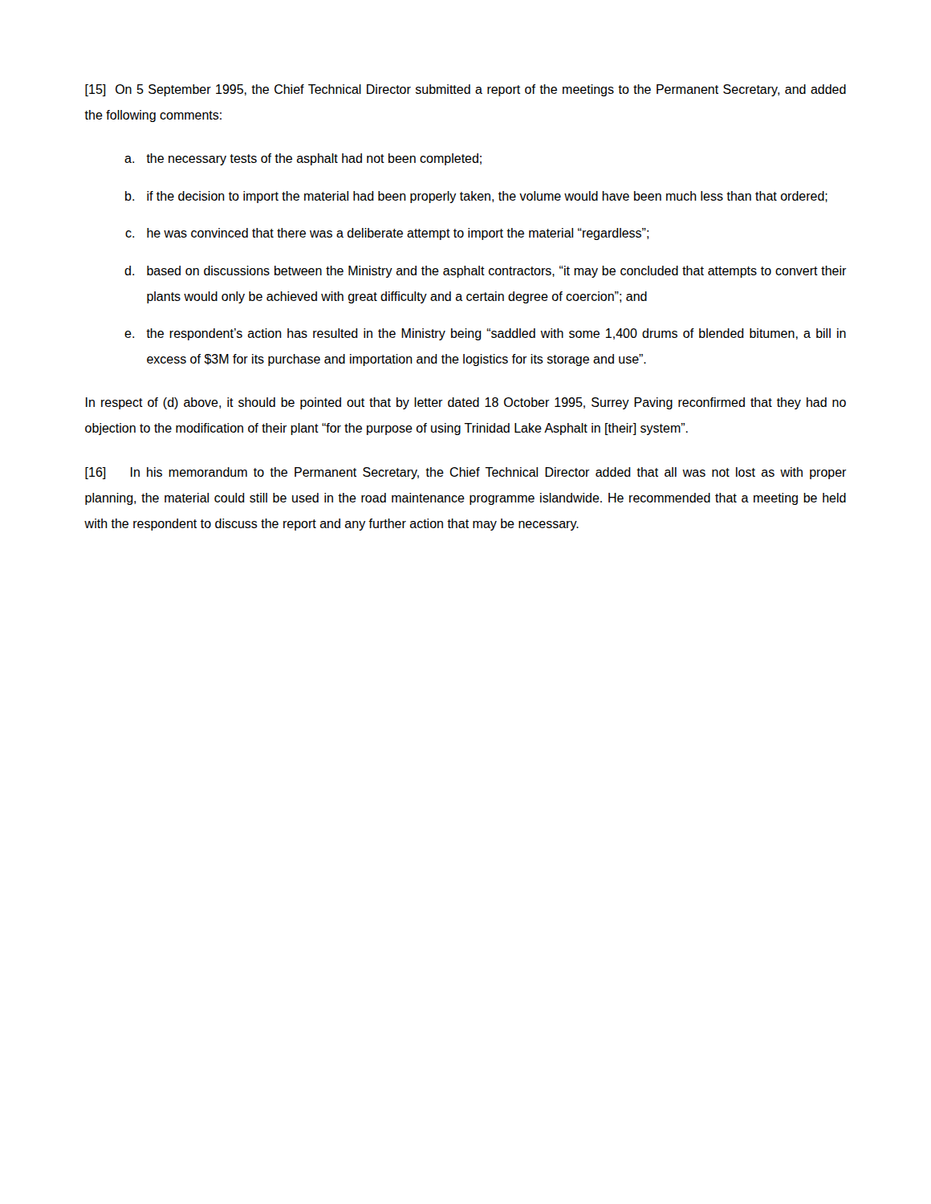[15] On 5 September 1995, the Chief Technical Director submitted a report of the meetings to the Permanent Secretary, and added the following comments:
the necessary tests of the asphalt had not been completed;
if the decision to import the material had been properly taken, the volume would have been much less than that ordered;
he was convinced that there was a deliberate attempt to import the material “regardless”;
based on discussions between the Ministry and the asphalt contractors, “it may be concluded that attempts to convert their plants would only be achieved with great difficulty and a certain degree of coercion”; and
the respondent’s action has resulted in the Ministry being “saddled with some 1,400 drums of blended bitumen, a bill in excess of $3M for its purchase and importation and the logistics for its storage and use”.
In respect of (d) above, it should be pointed out that by letter dated 18 October 1995, Surrey Paving reconfirmed that they had no objection to the modification of their plant “for the purpose of using Trinidad Lake Asphalt in [their] system”.
[16] In his memorandum to the Permanent Secretary, the Chief Technical Director added that all was not lost as with proper planning, the material could still be used in the road maintenance programme islandwide. He recommended that a meeting be held with the respondent to discuss the report and any further action that may be necessary.